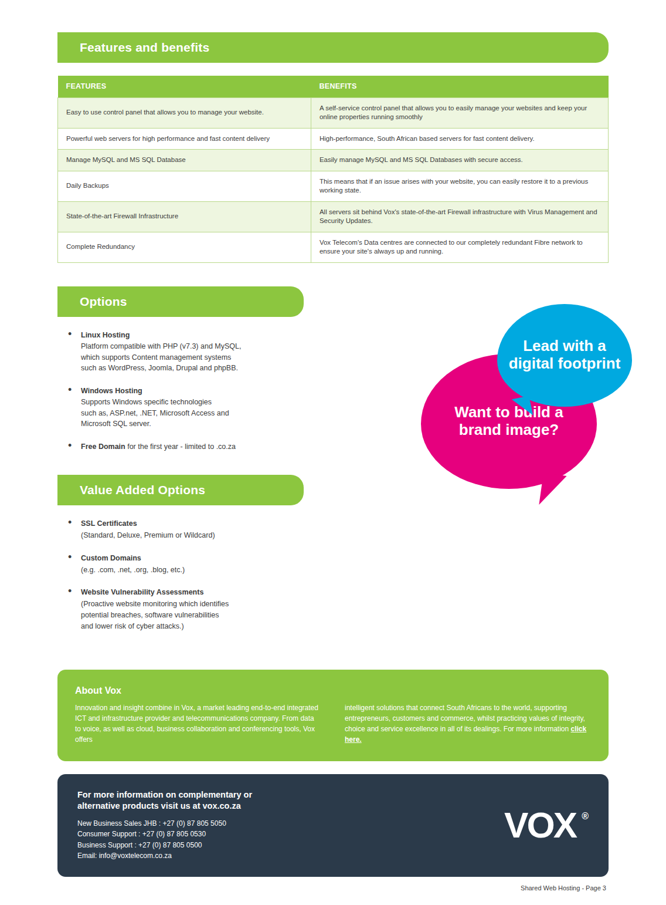Features and benefits
| FEATURES | BENEFITS |
| --- | --- |
| Easy to use control panel that allows you to manage your website. | A self-service control panel that allows you to easily manage your websites and keep your online properties running smoothly |
| Powerful web servers for high performance and fast content delivery | High-performance, South African based servers for fast content delivery. |
| Manage MySQL and MS SQL Database | Easily manage MySQL and MS SQL Databases with secure access. |
| Daily Backups | This means that if an issue arises with your website, you can easily restore it to a previous working state. |
| State-of-the-art Firewall Infrastructure | All servers sit behind Vox's state-of-the-art Firewall infrastructure with Virus Management and Security Updates. |
| Complete Redundancy | Vox Telecom's Data centres are connected to our completely redundant Fibre network to ensure your site's always up and running. |
Options
Linux Hosting Platform compatible with PHP (v7.3) and MySQL,
which supports Content management systems
such as WordPress, Joomla, Drupal and phpBB.
Windows Hosting Supports Windows specific technologies
such as, ASP.net, .NET, Microsoft Access and
Microsoft SQL server.
Free Domain for the first year - limited to .co.za
Value Added Options
SSL Certificates (Standard, Deluxe, Premium or Wildcard)
Custom Domains (e.g. .com, .net, .org, .blog, etc.)
Website Vulnerability Assessments (Proactive website monitoring which identifies
potential breaches, software vulnerabilities
and lower risk of cyber attacks.)
Want to build a brand image?
Lead with a digital footprint
About Vox
Innovation and insight combine in Vox, a market leading end-to-end integrated ICT and infrastructure provider and telecommunications company. From data to voice, as well as cloud, business collaboration and conferencing tools, Vox offers
intelligent solutions that connect South Africans to the world, supporting entrepreneurs, customers and commerce, whilst practicing values of integrity, choice and service excellence in all of its dealings. For more information click here.
For more information on complementary or
alternative products visit us at vox.co.za
New Business Sales JHB : +27 (0) 87 805 5050
Consumer Support : +27 (0) 87 805 0530
Business Support : +27 (0) 87 805 0500
Email: info@voxtelecom.co.za
VOX®
Shared Web Hosting - Page 3